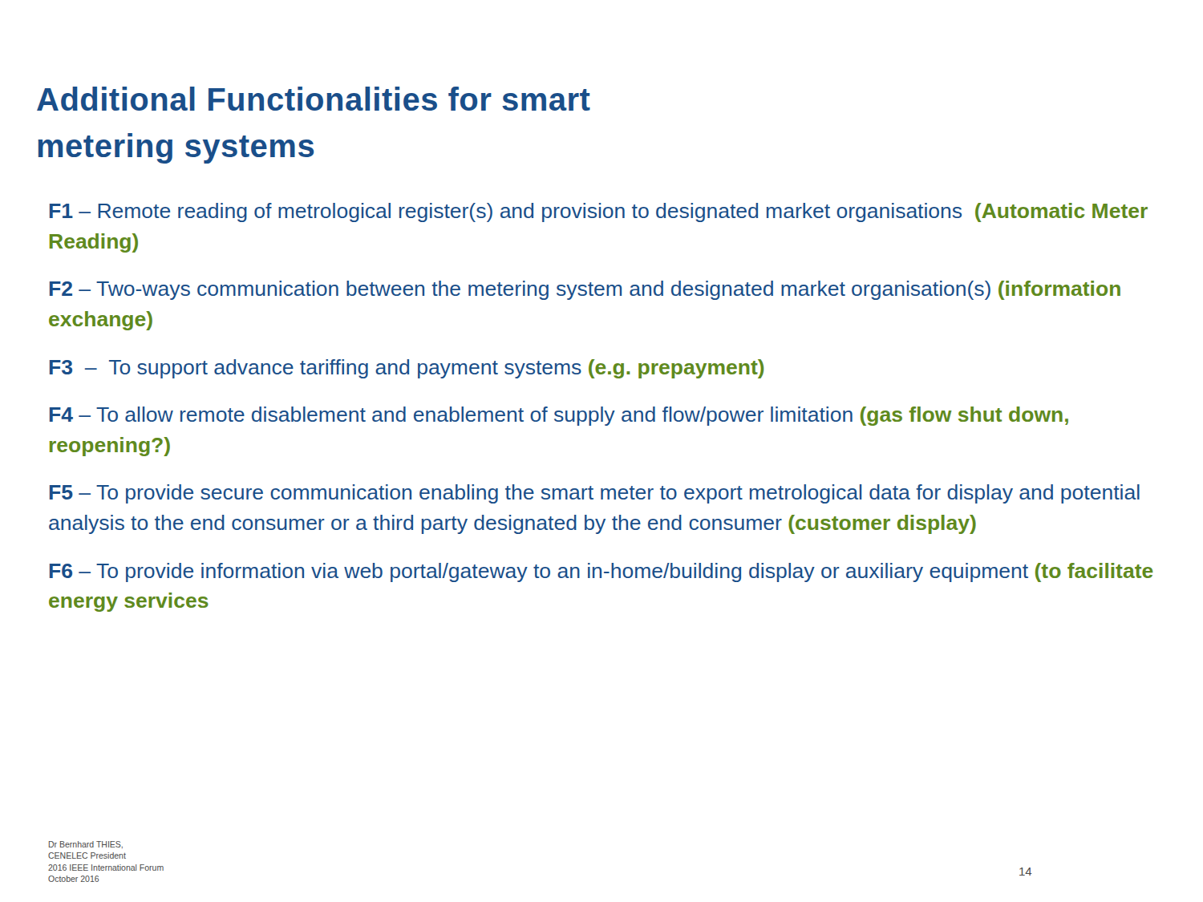Additional Functionalities for smart
metering systems
F1 – Remote reading of metrological register(s) and provision to designated market organisations (Automatic Meter Reading)
F2 – Two-ways communication between the metering system and designated market organisation(s) (information exchange)
F3 – To support advance tariffing and payment systems (e.g. prepayment)
F4 – To allow remote disablement and enablement of supply and flow/power limitation (gas flow shut down, reopening?)
F5 – To provide secure communication enabling the smart meter to export metrological data for display and potential analysis to the end consumer or a third party designated by the end consumer (customer display)
F6 – To provide information via web portal/gateway to an in-home/building display or auxiliary equipment (to facilitate energy services
Dr Bernhard THIES,
CENELEC President
2016 IEEE International Forum
October 2016
14